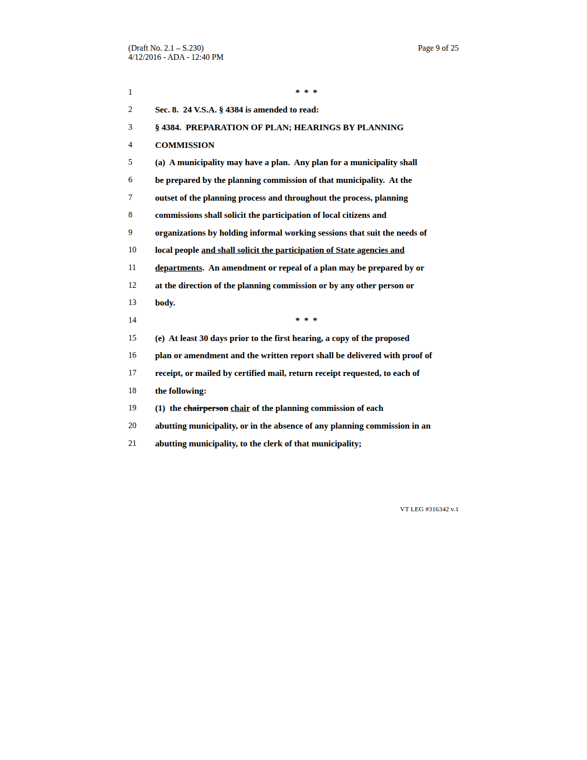(Draft No. 2.1 – S.230) Page 9 of 25
4/12/2016 - ADA - 12:40 PM
| 1 | * * * |
| 2 | Sec. 8. 24 V.S.A. § 4384 is amended to read: |
| 3 | § 4384. PREPARATION OF PLAN; HEARINGS BY PLANNING |
| 4 | COMMISSION |
| 5 | (a) A municipality may have a plan. Any plan for a municipality shall |
| 6 | be prepared by the planning commission of that municipality. At the |
| 7 | outset of the planning process and throughout the process, planning |
| 8 | commissions shall solicit the participation of local citizens and |
| 9 | organizations by holding informal working sessions that suit the needs of |
| 10 | local people and shall solicit the participation of State agencies and |
| 11 | departments . An amendment or repeal of a plan may be prepared by or |
| 12 | at the direction of the planning commission or by any other person or |
| 13 | body. |
| 14 | * * * |
| 15 | (e) At least 30 days prior to the first hearing, a copy of the proposed |
| 16 | plan or amendment and the written report shall be delivered with proof of |
| 17 | receipt, or mailed by certified mail, return receipt requested, to each of |
| 18 | the following: |
| 19 | (1) the chairperson chair of the planning commission of each |
| 20 | abutting municipality, or in the absence of any planning commission in an |
| 21 | abutting municipality, to the clerk of that municipality; |
VT LEG #316342 v.1